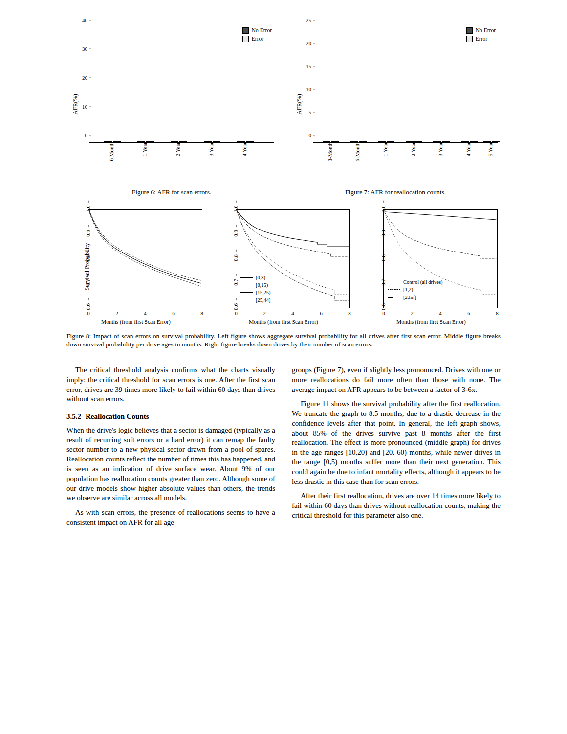AFR(%)
No Error
Error
0 10 20 30 40
6 Month 1 Year 2 Year 3 Year 4 Year
Figure 6: AFR for scan errors.
AFR(%)
No Error
Error
0 5 10 15 20 25
3-Month 6-Month 1 Year 2 Year 3 Year 4 Year 5 Year
Figure 7: AFR for reallocation counts.
Survival Probability
0.6 0.7 0.8 0.9 1.0 0 2 4 6 8
Months (from first Scan Error)
0.6 0.7 0.8 0.9 1.0
(0,8)
[8,15)
[15,25)
[25,44]
0 2 4 6 8
Months (from first Scan Error)
0.6 0.7 0.8 0.9 1.0
Control (all drives)
[1,2)
[2,Inf]
0 2 4 6 8
Months (from first Scan Error)
Figure 8: Impact of scan errors on survival probability. Left figure shows aggregate survival probability for all drives after first scan error. Middle figure breaks down survival probability per drive ages in months. Right figure breaks down drives by their number of scan errors.
The critical threshold analysis confirms what the charts visually imply: the critical threshold for scan errors is one. After the first scan error, drives are 39 times more likely to fail within 60 days than drives without scan errors.
3.5.2 Reallocation Counts
When the drive's logic believes that a sector is damaged (typically as a result of recurring soft errors or a hard error) it can remap the faulty sector number to a new physical sector drawn from a pool of spares. Reallocation counts reflect the number of times this has happened, and is seen as an indication of drive surface wear. About 9% of our population has reallocation counts greater than zero. Although some of our drive models show higher absolute values than others, the trends we observe are similar across all models.
As with scan errors, the presence of reallocations seems to have a consistent impact on AFR for all age
groups (Figure 7), even if slightly less pronounced. Drives with one or more reallocations do fail more often than those with none. The average impact on AFR appears to be between a factor of 3-6x.
Figure 11 shows the survival probability after the first reallocation. We truncate the graph to 8.5 months, due to a drastic decrease in the confidence levels after that point. In general, the left graph shows, about 85% of the drives survive past 8 months after the first reallocation. The effect is more pronounced (middle graph) for drives in the age ranges [10,20) and [20, 60) months, while newer drives in the range [0,5) months suffer more than their next generation. This could again be due to infant mortality effects, although it appears to be less drastic in this case than for scan errors.
After their first reallocation, drives are over 14 times more likely to fail within 60 days than drives without reallocation counts, making the critical threshold for this parameter also one.